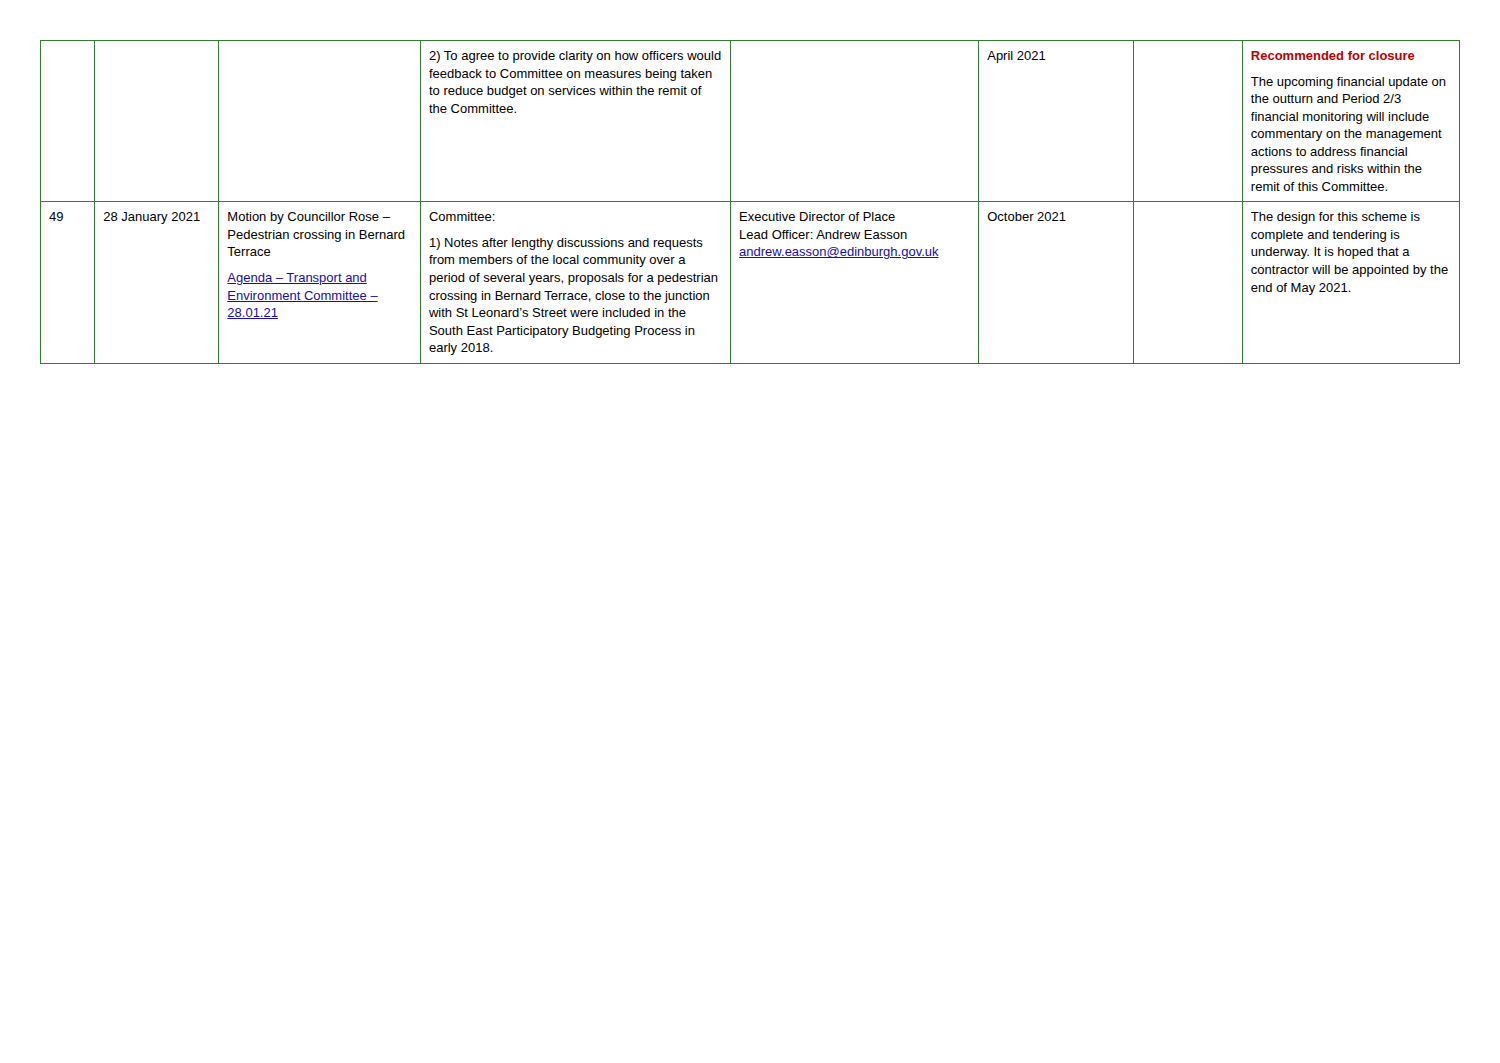| | | | 2) To agree to provide clarity on how officers would feedback to Committee on measures being taken to reduce budget on services within the remit of the Committee. | | April 2021 | | Recommended for closure The upcoming financial update on the outturn and Period 2/3 financial monitoring will include commentary on the management actions to address financial pressures and risks within the remit of this Committee. |
| 49 | 28 January 2021 | Motion by Councillor Rose – Pedestrian crossing in Bernard Terrace Agenda – Transport and Environment Committee – 28.01.21 | Committee: 1) Notes after lengthy discussions and requests from members of the local community over a period of several years, proposals for a pedestrian crossing in Bernard Terrace, close to the junction with St Leonard’s Street were included in the South East Participatory Budgeting Process in early 2018. | Executive Director of Place Lead Officer: Andrew Easson andrew.easson@edinburgh.gov.uk | October 2021 | | The design for this scheme is complete and tendering is underway. It is hoped that a contractor will be appointed by the end of May 2021. |